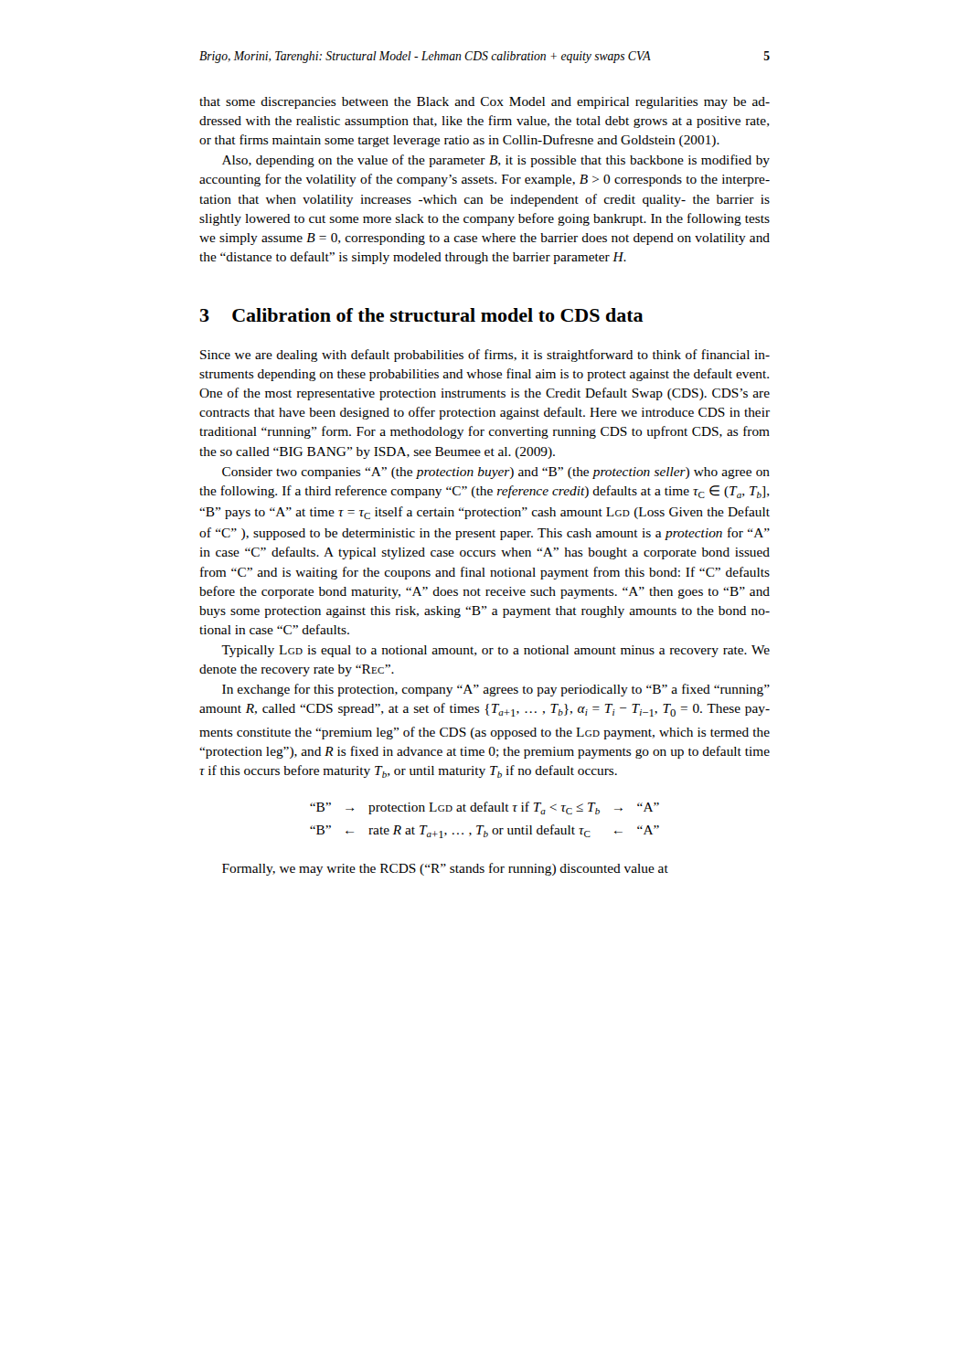Brigo, Morini, Tarenghi: Structural Model - Lehman CDS calibration + equity swaps CVA 5
that some discrepancies between the Black and Cox Model and empirical regularities may be addressed with the realistic assumption that, like the firm value, the total debt grows at a positive rate, or that firms maintain some target leverage ratio as in Collin-Dufresne and Goldstein (2001).
Also, depending on the value of the parameter B, it is possible that this backbone is modified by accounting for the volatility of the company’s assets. For example, B > 0 corresponds to the interpretation that when volatility increases -which can be independent of credit quality- the barrier is slightly lowered to cut some more slack to the company before going bankrupt. In the following tests we simply assume B = 0, corresponding to a case where the barrier does not depend on volatility and the “distance to default” is simply modeled through the barrier parameter H.
3 Calibration of the structural model to CDS data
Since we are dealing with default probabilities of firms, it is straightforward to think of financial instruments depending on these probabilities and whose final aim is to protect against the default event. One of the most representative protection instruments is the Credit Default Swap (CDS). CDS’s are contracts that have been designed to offer protection against default. Here we introduce CDS in their traditional “running” form. For a methodology for converting running CDS to upfront CDS, as from the so called “BIG BANG” by ISDA, see Beumee et al. (2009).
Consider two companies “A” (the protection buyer) and “B” (the protection seller) who agree on the following. If a third reference company “C” (the reference credit) defaults at a time τC ∈ (Ta, Tb], “B” pays to “A” at time τ = τC itself a certain “protection” cash amount Lgd (Loss Given the Default of “C” ), supposed to be deterministic in the present paper. This cash amount is a protection for “A” in case “C” defaults. A typical stylized case occurs when “A” has bought a corporate bond issued from “C” and is waiting for the coupons and final notional payment from this bond: If “C” defaults before the corporate bond maturity, “A” does not receive such payments. “A” then goes to “B” and buys some protection against this risk, asking “B” a payment that roughly amounts to the bond notional in case “C” defaults.
Typically Lgd is equal to a notional amount, or to a notional amount minus a recovery rate. We denote the recovery rate by “Rec”.
In exchange for this protection, company “A” agrees to pay periodically to “B” a fixed “running” amount R, called “CDS spread”, at a set of times {Ta+1, … , Tb}, αi = Ti − Ti−1, T0 = 0. These payments constitute the “premium leg” of the CDS (as opposed to the Lgd payment, which is termed the “protection leg”), and R is fixed in advance at time 0; the premium payments go on up to default time τ if this occurs before maturity Tb, or until maturity Tb if no default occurs.
| “B” | → | protection Lgd at default τ if T a < τ C ≤ T b | → | “A” |
| “B” | ← | rate R at T a +1 , … , T b or until default τ C | ← | “A” |
Formally, we may write the RCDS (“R” stands for running) discounted value at